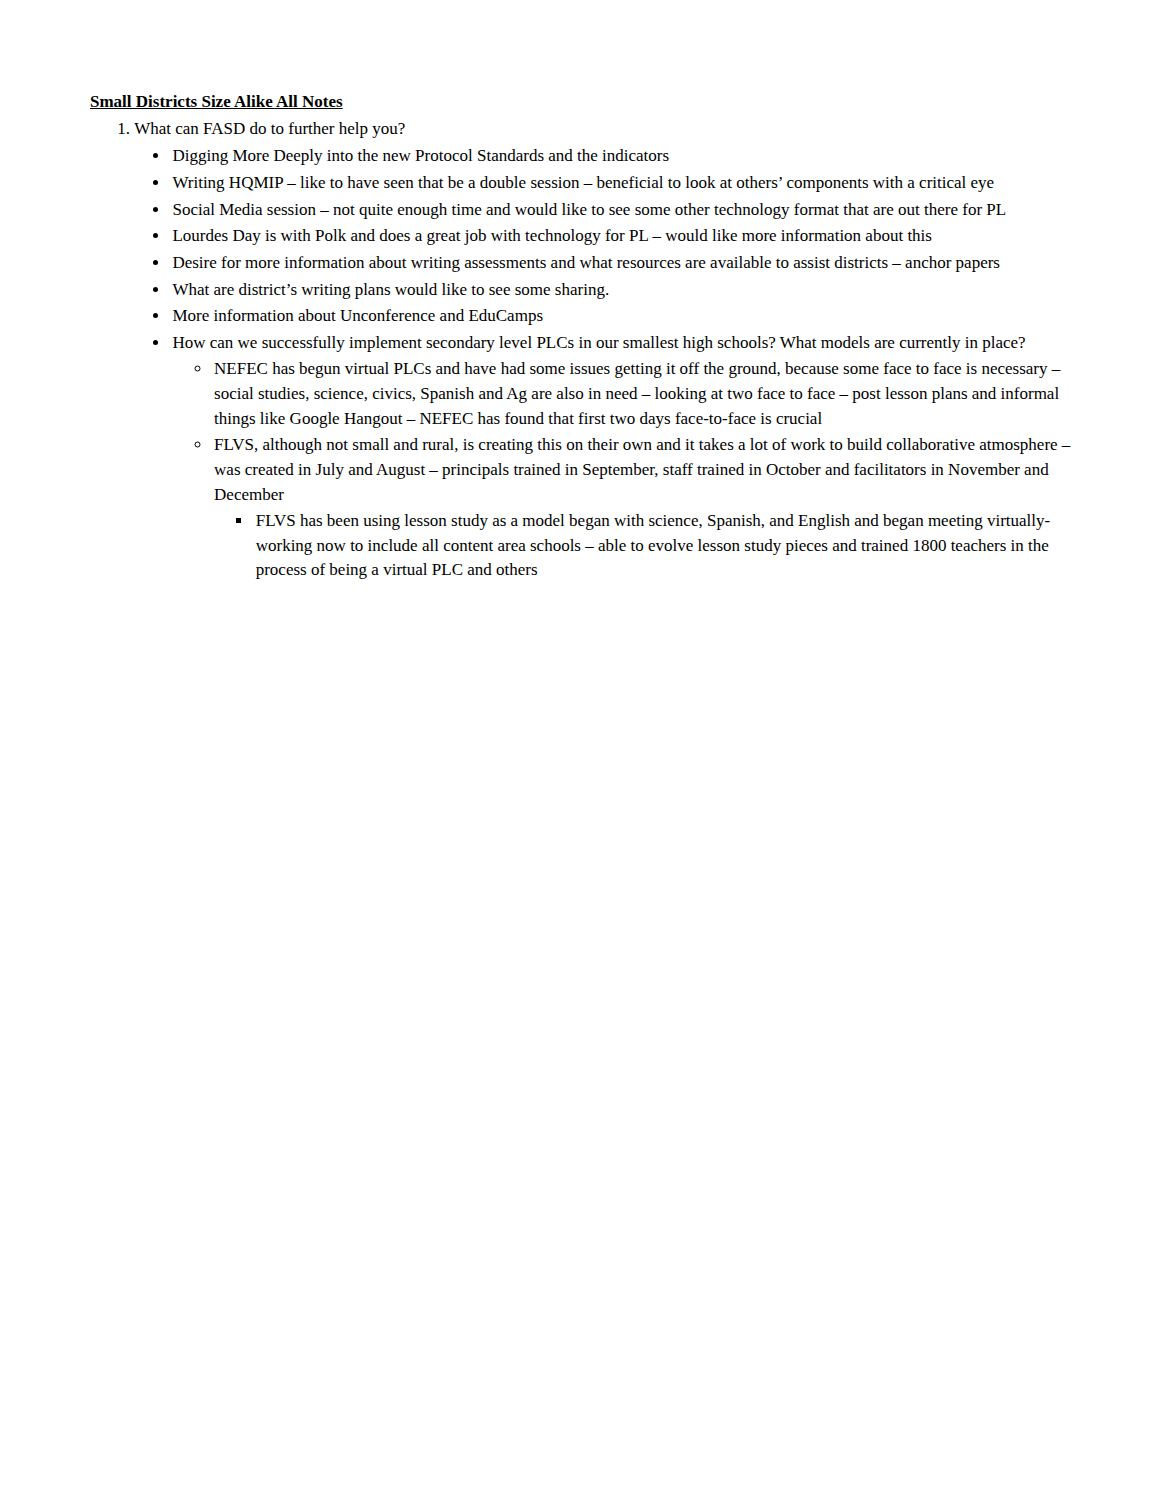Small Districts Size Alike All Notes
What can FASD do to further help you?
Digging More Deeply into the new Protocol Standards and the indicators
Writing HQMIP – like to have seen that be a double session – beneficial to look at others’ components with a critical eye
Social Media session – not quite enough time and would like to see some other technology format that are out there for PL
Lourdes Day is with Polk and does a great job with technology for PL – would like more information about this
Desire for more information about writing assessments and what resources are available to assist districts – anchor papers
What are district’s writing plans would like to see some sharing.
More information about Unconference and EduCamps
How can we successfully implement secondary level PLCs in our smallest high schools? What models are currently in place?
NEFEC has begun virtual PLCs and have had some issues getting it off the ground, because some face to face is necessary – social studies, science, civics, Spanish and Ag are also in need – looking at two face to face – post lesson plans and informal things like Google Hangout – NEFEC has found that first two days face-to-face is crucial
FLVS, although not small and rural, is creating this on their own and it takes a lot of work to build collaborative atmosphere – was created in July and August – principals trained in September, staff trained in October and facilitators in November and December
FLVS has been using lesson study as a model began with science, Spanish, and English and began meeting virtually- working now to include all content area schools – able to evolve lesson study pieces and trained 1800 teachers in the process of being a virtual PLC and others